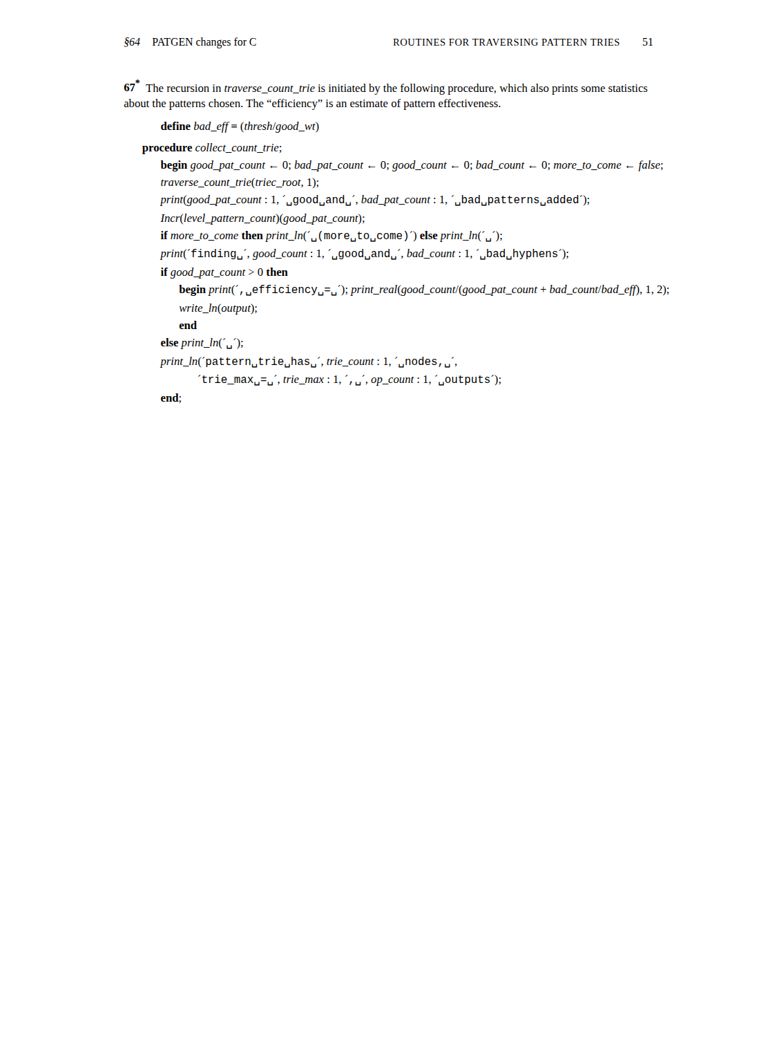§64 PATGEN changes for C Routines for traversing pattern tries 51
67* The recursion in traverse_count_trie is initiated by the following procedure, which also prints some statistics about the patterns chosen. The “efficiency” is an estimate of pattern effectiveness.
define bad_eff ≡ (thresh/good_wt)
procedure collect_count_trie;
begin good_pat_count ← 0; bad_pat_count ← 0; good_count ← 0; bad_count ← 0; more_to_come ← false;
traverse_count_trie(triec_root, 1);
print(good_pat_count : 1, ´␣good␣and␣´, bad_pat_count : 1, ´␣bad␣patterns␣added´);
Incr(level_pattern_count)(good_pat_count);
if more_to_come then print_ln(´␣(more␣to␣come)´) else print_ln(´␣´);
print(´finding␣´, good_count : 1, ´␣good␣and␣´, bad_count : 1, ´␣bad␣hyphens´);
if good_pat_count > 0 then
begin print(´,␣efficiency␣=␣´); print_real(good_count/(good_pat_count + bad_count/bad_eff), 1, 2);
write_ln(output);
end
else print_ln(´␣´);
print_ln(´pattern␣trie␣has␣´, trie_count : 1, ´␣nodes,␣´,
´trie_max␣=␣´, trie_max : 1, ´,␣´, op_count : 1, ´␣outputs´);
end;